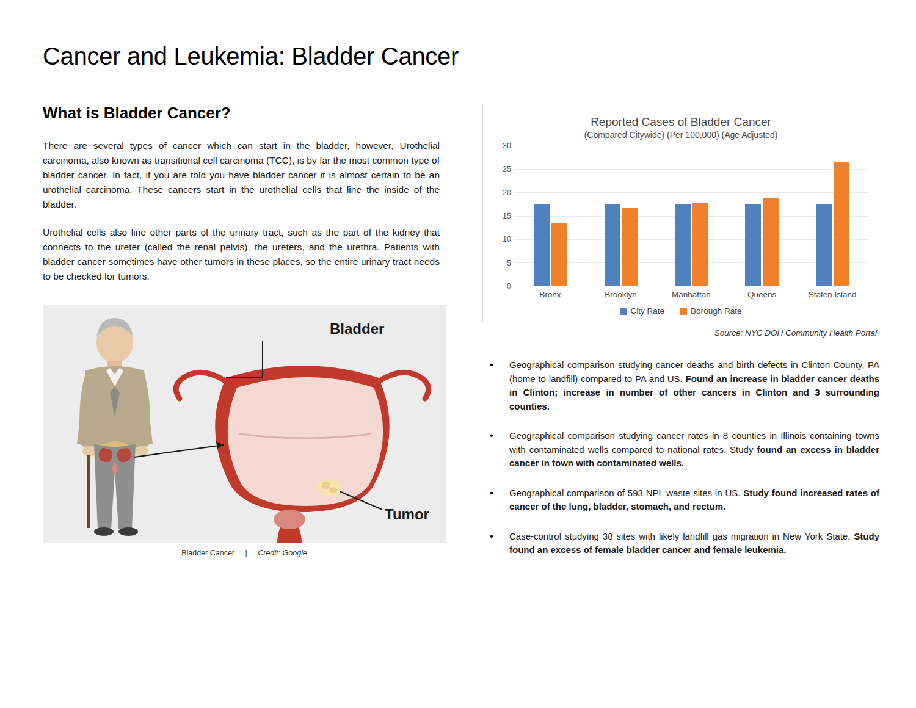Cancer and Leukemia: Bladder Cancer
What is Bladder Cancer?
There are several types of cancer which can start in the bladder, however, Urothelial carcinoma, also known as transitional cell carcinoma (TCC), is by far the most common type of bladder cancer. In fact, if you are told you have bladder cancer it is almost certain to be an urothelial carcinoma. These cancers start in the urothelial cells that line the inside of the bladder.
Urothelial cells also line other parts of the urinary tract, such as the part of the kidney that connects to the ureter (called the renal pelvis), the ureters, and the urethra. Patients with bladder cancer sometimes have other tumors in these places, so the entire urinary tract needs to be checked for tumors.
Bladder Tumor
Bladder Cancer | Credit: Google
Reported Cases of Bladder Cancer
(Compared Citywide) (Per 100,000) (Age Adjusted)
30 25 20 15 10 5 0
Bronx Brooklyn Manhattan Queens Staten Island
City Rate Borough Rate
Source: NYC DOH Community Health Portal
Geographical comparison studying cancer deaths and birth defects in Clinton County, PA (home to landfill) compared to PA and US. Found an increase in bladder cancer deaths in Clinton; increase in number of other cancers in Clinton and 3 surrounding counties.
Geographical comparison studying cancer rates in 8 counties in Illinois containing towns with contaminated wells compared to national rates. Study found an excess in bladder cancer in town with contaminated wells.
Geographical comparison of 593 NPL waste sites in US. Study found increased rates of cancer of the lung, bladder, stomach, and rectum.
Case-control studying 38 sites with likely landfill gas migration in New York State. Study found an excess of female bladder cancer and female leukemia.